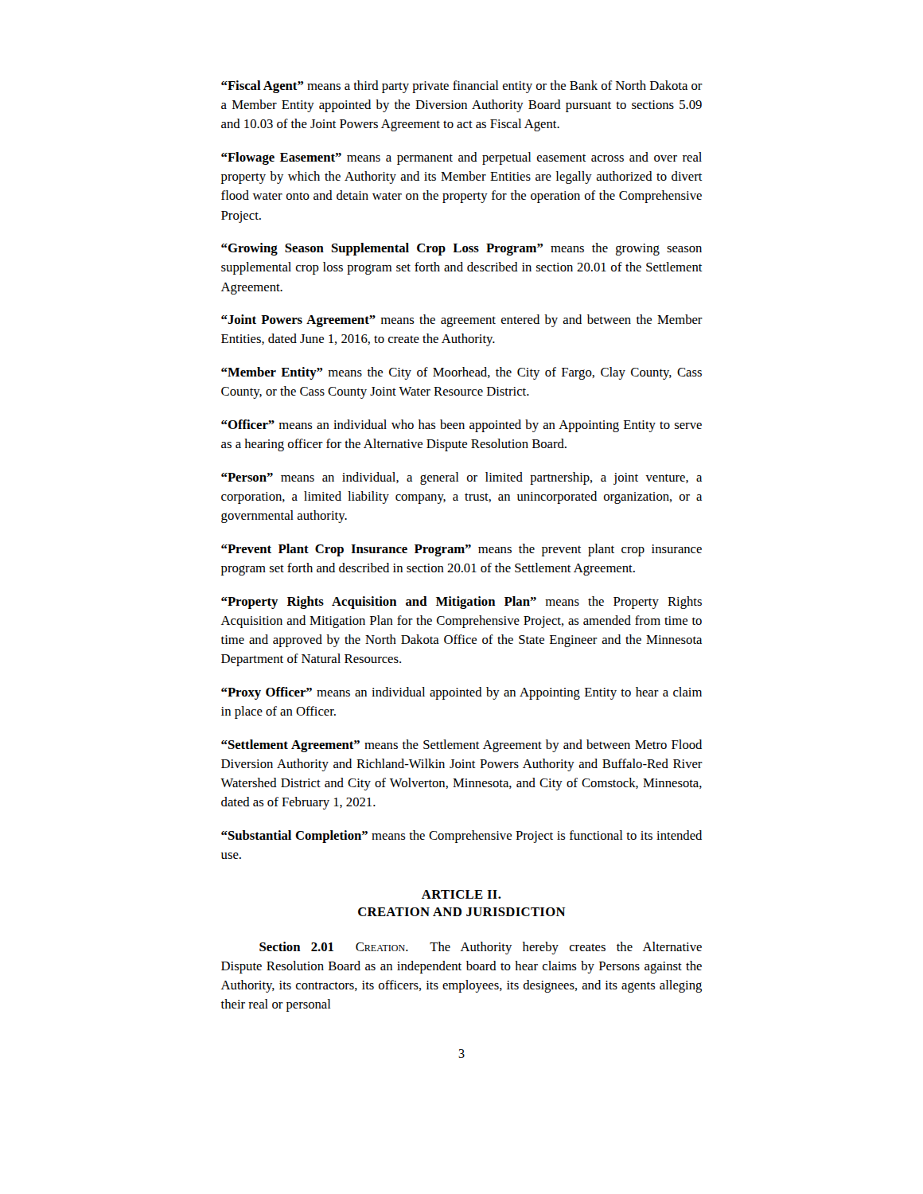“Fiscal Agent” means a third party private financial entity or the Bank of North Dakota or a Member Entity appointed by the Diversion Authority Board pursuant to sections 5.09 and 10.03 of the Joint Powers Agreement to act as Fiscal Agent.
“Flowage Easement” means a permanent and perpetual easement across and over real property by which the Authority and its Member Entities are legally authorized to divert flood water onto and detain water on the property for the operation of the Comprehensive Project.
“Growing Season Supplemental Crop Loss Program” means the growing season supplemental crop loss program set forth and described in section 20.01 of the Settlement Agreement.
“Joint Powers Agreement” means the agreement entered by and between the Member Entities, dated June 1, 2016, to create the Authority.
“Member Entity” means the City of Moorhead, the City of Fargo, Clay County, Cass County, or the Cass County Joint Water Resource District.
“Officer” means an individual who has been appointed by an Appointing Entity to serve as a hearing officer for the Alternative Dispute Resolution Board.
“Person” means an individual, a general or limited partnership, a joint venture, a corporation, a limited liability company, a trust, an unincorporated organization, or a governmental authority.
“Prevent Plant Crop Insurance Program” means the prevent plant crop insurance program set forth and described in section 20.01 of the Settlement Agreement.
“Property Rights Acquisition and Mitigation Plan” means the Property Rights Acquisition and Mitigation Plan for the Comprehensive Project, as amended from time to time and approved by the North Dakota Office of the State Engineer and the Minnesota Department of Natural Resources.
“Proxy Officer” means an individual appointed by an Appointing Entity to hear a claim in place of an Officer.
“Settlement Agreement” means the Settlement Agreement by and between Metro Flood Diversion Authority and Richland-Wilkin Joint Powers Authority and Buffalo-Red River Watershed District and City of Wolverton, Minnesota, and City of Comstock, Minnesota, dated as of February 1, 2021.
“Substantial Completion” means the Comprehensive Project is functional to its intended use.
ARTICLE II.CREATION AND JURISDICTION
Section 2.01 Creation. The Authority hereby creates the Alternative Dispute Resolution Board as an independent board to hear claims by Persons against the Authority, its contractors, its officers, its employees, its designees, and its agents alleging their real or personal
3